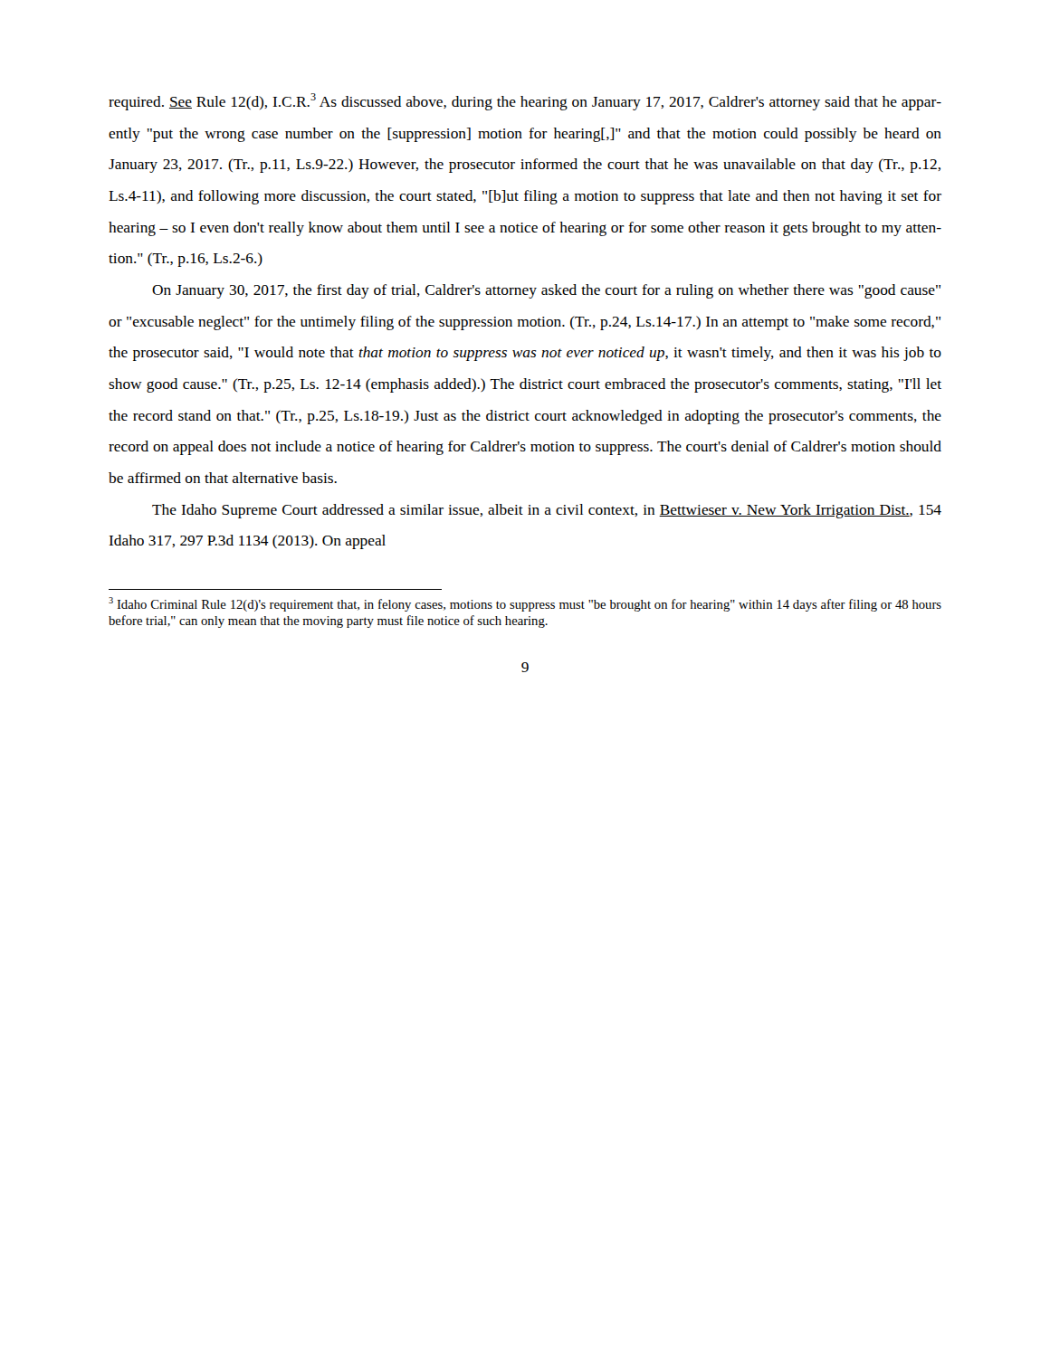required. See Rule 12(d), I.C.R.3 As discussed above, during the hearing on January 17, 2017, Caldrer's attorney said that he apparently "put the wrong case number on the [suppression] motion for hearing[,]" and that the motion could possibly be heard on January 23, 2017. (Tr., p.11, Ls.9-22.) However, the prosecutor informed the court that he was unavailable on that day (Tr., p.12, Ls.4-11), and following more discussion, the court stated, "[b]ut filing a motion to suppress that late and then not having it set for hearing – so I even don't really know about them until I see a notice of hearing or for some other reason it gets brought to my attention." (Tr., p.16, Ls.2-6.)
On January 30, 2017, the first day of trial, Caldrer's attorney asked the court for a ruling on whether there was "good cause" or "excusable neglect" for the untimely filing of the suppression motion. (Tr., p.24, Ls.14-17.) In an attempt to "make some record," the prosecutor said, "I would note that that motion to suppress was not ever noticed up, it wasn't timely, and then it was his job to show good cause." (Tr., p.25, Ls. 12-14 (emphasis added).) The district court embraced the prosecutor's comments, stating, "I'll let the record stand on that." (Tr., p.25, Ls.18-19.) Just as the district court acknowledged in adopting the prosecutor's comments, the record on appeal does not include a notice of hearing for Caldrer's motion to suppress. The court's denial of Caldrer's motion should be affirmed on that alternative basis.
The Idaho Supreme Court addressed a similar issue, albeit in a civil context, in Bettwieser v. New York Irrigation Dist., 154 Idaho 317, 297 P.3d 1134 (2013). On appeal
3 Idaho Criminal Rule 12(d)'s requirement that, in felony cases, motions to suppress must "be brought on for hearing" within 14 days after filing or 48 hours before trial," can only mean that the moving party must file notice of such hearing.
9